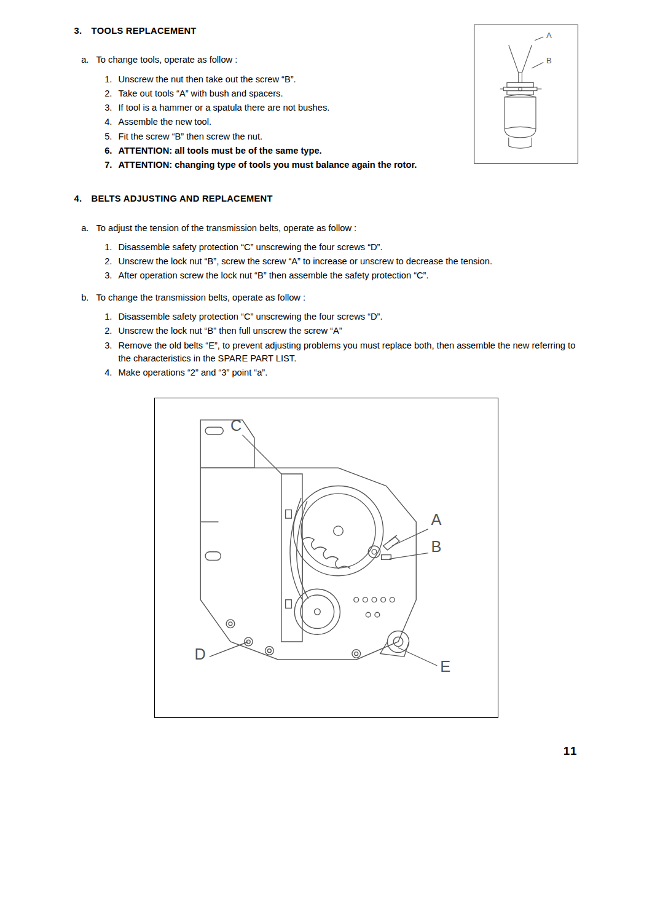A B
3. TOOLS REPLACEMENT
To change tools, operate as follow :
Unscrew the nut then take out the screw “B”.
Take out tools “A” with bush and spacers.
If tool is a hammer or a spatula there are not bushes.
Assemble the new tool.
Fit the screw “B” then screw the nut.
ATTENTION: all tools must be of the same type.
ATTENTION: changing type of tools you must balance again the rotor.
4. BELTS ADJUSTING AND REPLACEMENT
To adjust the tension of the transmission belts, operate as follow :
Disassemble safety protection “C” unscrewing the four screws “D”.
Unscrew the lock nut “B”, screw the screw “A” to increase or unscrew to decrease the tension.
After operation screw the lock nut “B” then assemble the safety protection “C”.
To change the transmission belts, operate as follow :
Disassemble safety protection “C” unscrewing the four screws “D”.
Unscrew the lock nut “B” then full unscrew the screw “A”
Remove the old belts “E”, to prevent adjusting problems you must replace both, then assemble the new referring to the characteristics in the SPARE PART LIST.
Make operations “2” and “3” point “a”.
C A B D E
11